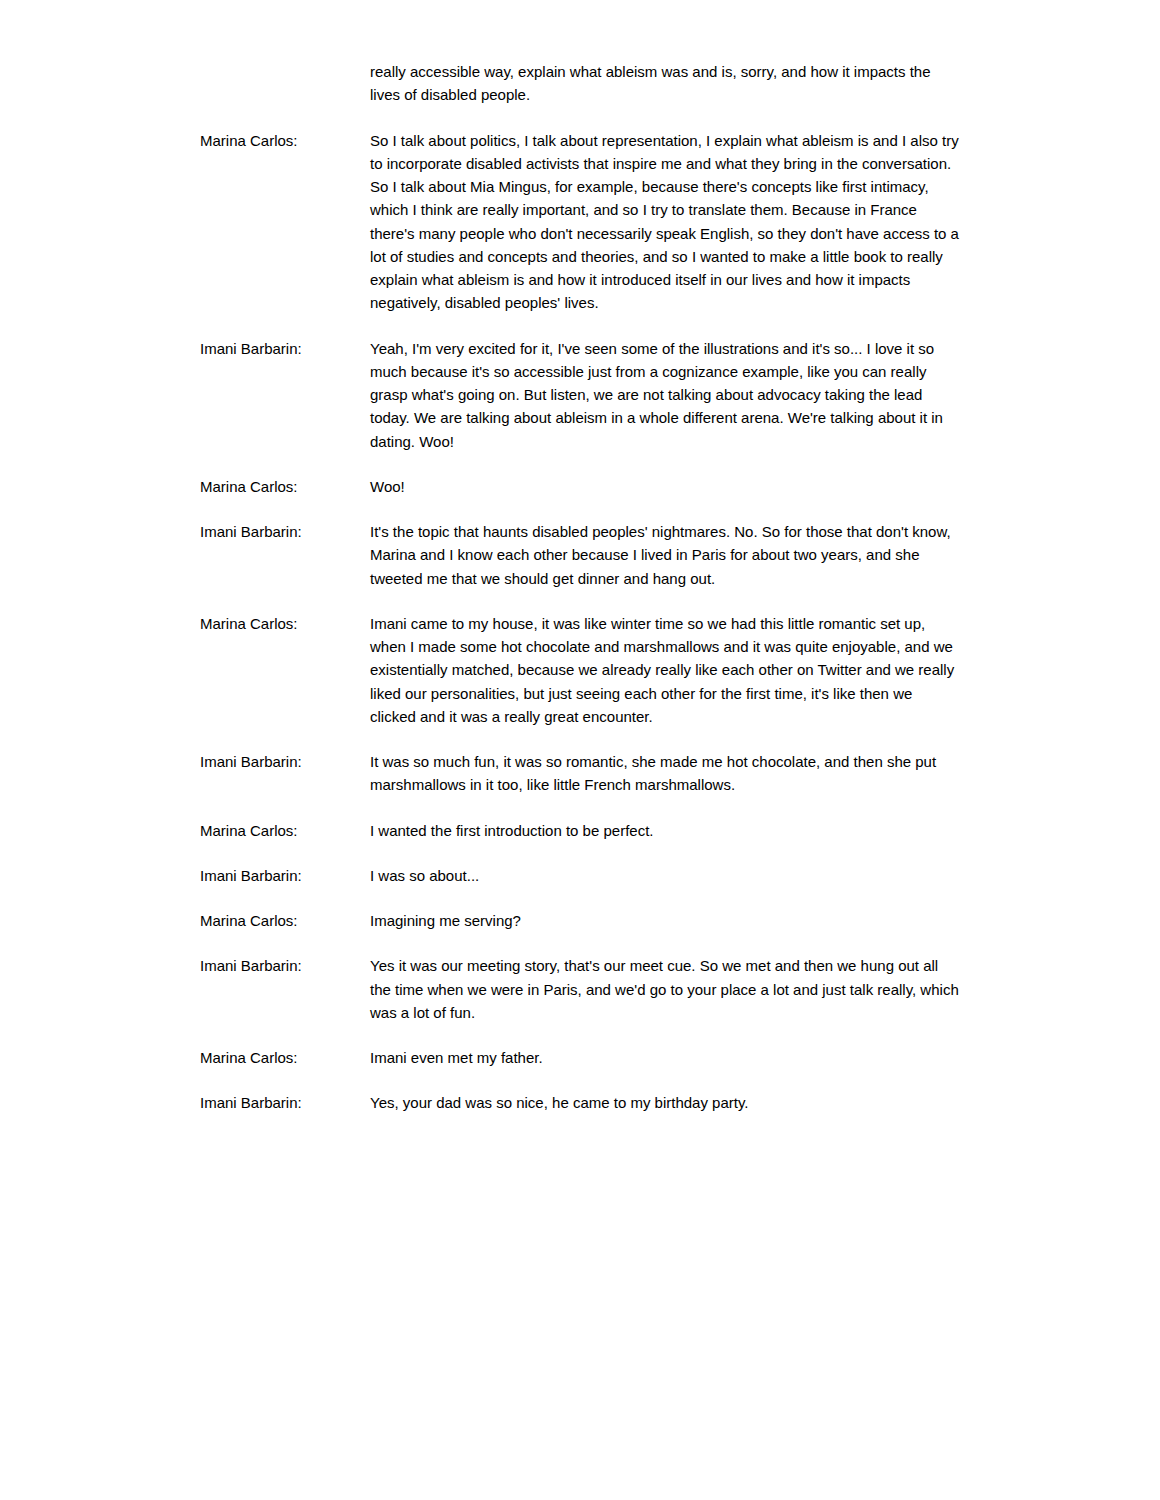really accessible way, explain what ableism was and is, sorry, and how it impacts the lives of disabled people.
Marina Carlos:
So I talk about politics, I talk about representation, I explain what ableism is and I also try to incorporate disabled activists that inspire me and what they bring in the conversation. So I talk about Mia Mingus, for example, because there's concepts like first intimacy, which I think are really important, and so I try to translate them. Because in France there's many people who don't necessarily speak English, so they don't have access to a lot of studies and concepts and theories, and so I wanted to make a little book to really explain what ableism is and how it introduced itself in our lives and how it impacts negatively, disabled peoples' lives.
Imani Barbarin:
Yeah, I'm very excited for it, I've seen some of the illustrations and it's so... I love it so much because it's so accessible just from a cognizance example, like you can really grasp what's going on. But listen, we are not talking about advocacy taking the lead today. We are talking about ableism in a whole different arena. We're talking about it in dating. Woo!
Marina Carlos:
Woo!
Imani Barbarin:
It's the topic that haunts disabled peoples' nightmares. No. So for those that don't know, Marina and I know each other because I lived in Paris for about two years, and she tweeted me that we should get dinner and hang out.
Marina Carlos:
Imani came to my house, it was like winter time so we had this little romantic set up, when I made some hot chocolate and marshmallows and it was quite enjoyable, and we existentially matched, because we already really like each other on Twitter and we really liked our personalities, but just seeing each other for the first time, it's like then we clicked and it was a really great encounter.
Imani Barbarin:
It was so much fun, it was so romantic, she made me hot chocolate, and then she put marshmallows in it too, like little French marshmallows.
Marina Carlos:
I wanted the first introduction to be perfect.
Imani Barbarin:
I was so about...
Marina Carlos:
Imagining me serving?
Imani Barbarin:
Yes it was our meeting story, that's our meet cue. So we met and then we hung out all the time when we were in Paris, and we'd go to your place a lot and just talk really, which was a lot of fun.
Marina Carlos:
Imani even met my father.
Imani Barbarin:
Yes, your dad was so nice, he came to my birthday party.